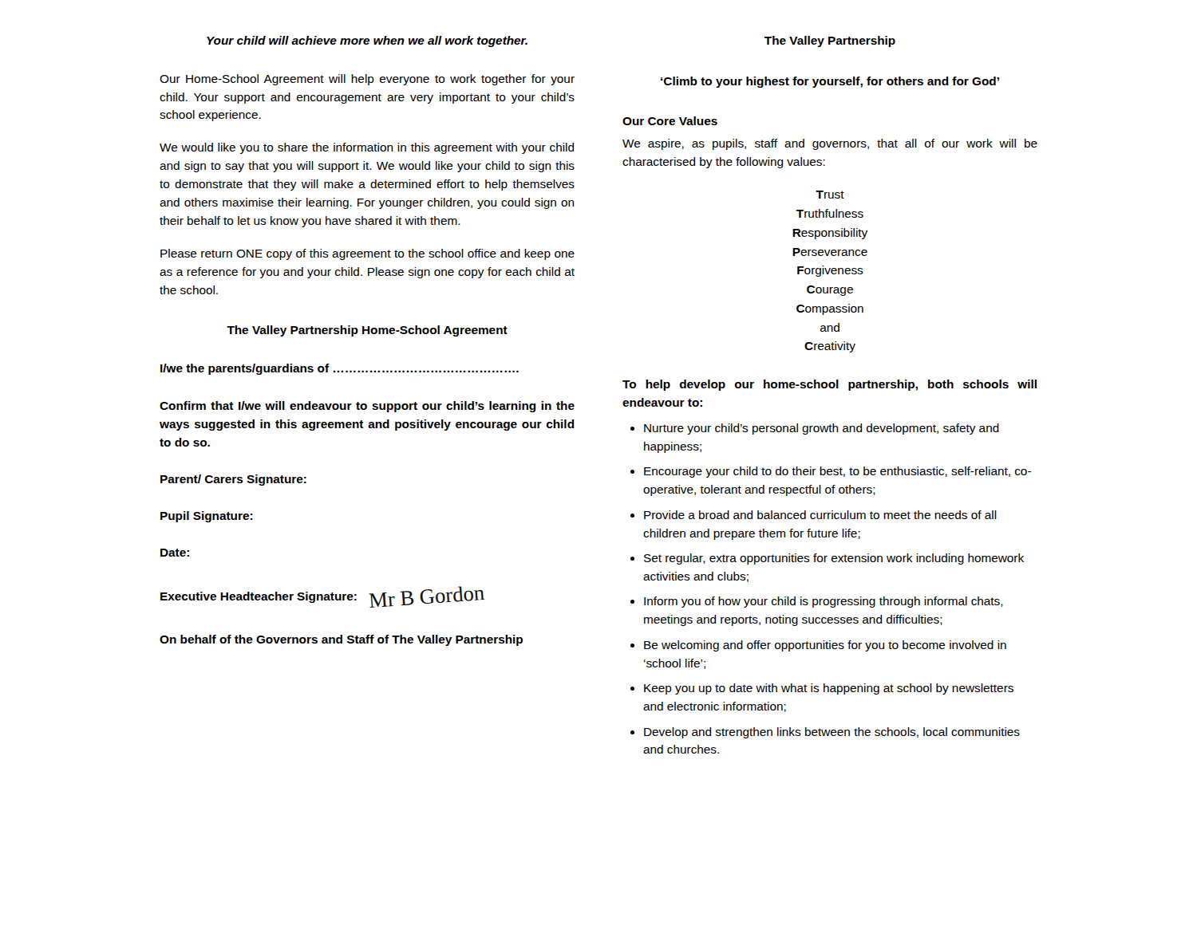Your child will achieve more when we all work together.
Our Home-School Agreement will help everyone to work together for your child. Your support and encouragement are very important to your child’s school experience.
We would like you to share the information in this agreement with your child and sign to say that you will support it. We would like your child to sign this to demonstrate that they will make a determined effort to help themselves and others maximise their learning. For younger children, you could sign on their behalf to let us know you have shared it with them.
Please return ONE copy of this agreement to the school office and keep one as a reference for you and your child. Please sign one copy for each child at the school.
The Valley Partnership Home-School Agreement
I/we the parents/guardians of ……………………………………….
Confirm that I/we will endeavour to support our child’s learning in the ways suggested in this agreement and positively encourage our child to do so.
Parent/ Carers Signature:
Pupil Signature:
Date:
Executive Headteacher Signature: Mr B Gordon
On behalf of the Governors and Staff of The Valley Partnership
The Valley Partnership
‘Climb to your highest for yourself, for others and for God’
Our Core Values
We aspire, as pupils, staff and governors, that all of our work will be characterised by the following values:
Trust
Truthfulness
Responsibility
Perseverance
Forgiveness
Courage
Compassion
and
Creativity
To help develop our home-school partnership, both schools will endeavour to:
Nurture your child’s personal growth and development, safety and happiness;
Encourage your child to do their best, to be enthusiastic, self-reliant, co-operative, tolerant and respectful of others;
Provide a broad and balanced curriculum to meet the needs of all children and prepare them for future life;
Set regular, extra opportunities for extension work including homework activities and clubs;
Inform you of how your child is progressing through informal chats, meetings and reports, noting successes and difficulties;
Be welcoming and offer opportunities for you to become involved in ‘school life’;
Keep you up to date with what is happening at school by newsletters and electronic information;
Develop and strengthen links between the schools, local communities and churches.